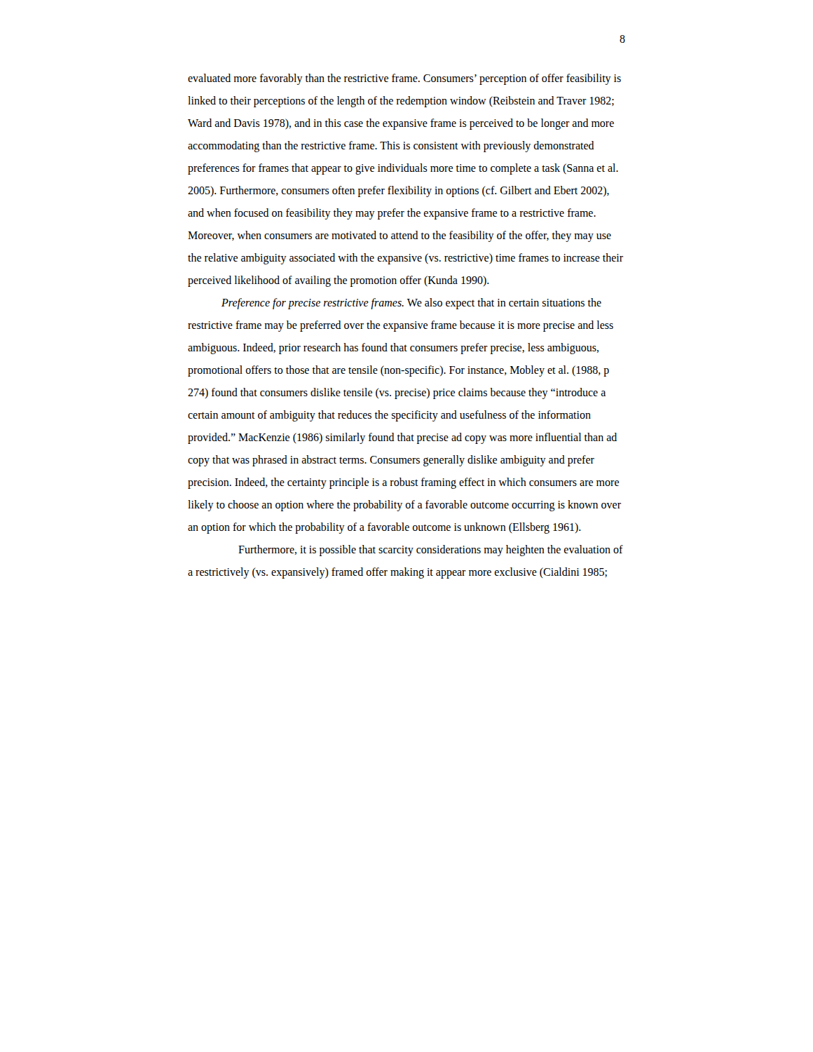8
evaluated more favorably than the restrictive frame. Consumers’ perception of offer feasibility is linked to their perceptions of the length of the redemption window (Reibstein and Traver 1982; Ward and Davis 1978), and in this case the expansive frame is perceived to be longer and more accommodating than the restrictive frame. This is consistent with previously demonstrated preferences for frames that appear to give individuals more time to complete a task (Sanna et al. 2005). Furthermore, consumers often prefer flexibility in options (cf. Gilbert and Ebert 2002), and when focused on feasibility they may prefer the expansive frame to a restrictive frame. Moreover, when consumers are motivated to attend to the feasibility of the offer, they may use the relative ambiguity associated with the expansive (vs. restrictive) time frames to increase their perceived likelihood of availing the promotion offer (Kunda 1990).
Preference for precise restrictive frames. We also expect that in certain situations the restrictive frame may be preferred over the expansive frame because it is more precise and less ambiguous. Indeed, prior research has found that consumers prefer precise, less ambiguous, promotional offers to those that are tensile (non-specific). For instance, Mobley et al. (1988, p 274) found that consumers dislike tensile (vs. precise) price claims because they “introduce a certain amount of ambiguity that reduces the specificity and usefulness of the information provided.” MacKenzie (1986) similarly found that precise ad copy was more influential than ad copy that was phrased in abstract terms. Consumers generally dislike ambiguity and prefer precision. Indeed, the certainty principle is a robust framing effect in which consumers are more likely to choose an option where the probability of a favorable outcome occurring is known over an option for which the probability of a favorable outcome is unknown (Ellsberg 1961).
Furthermore, it is possible that scarcity considerations may heighten the evaluation of a restrictively (vs. expansively) framed offer making it appear more exclusive (Cialdini 1985;